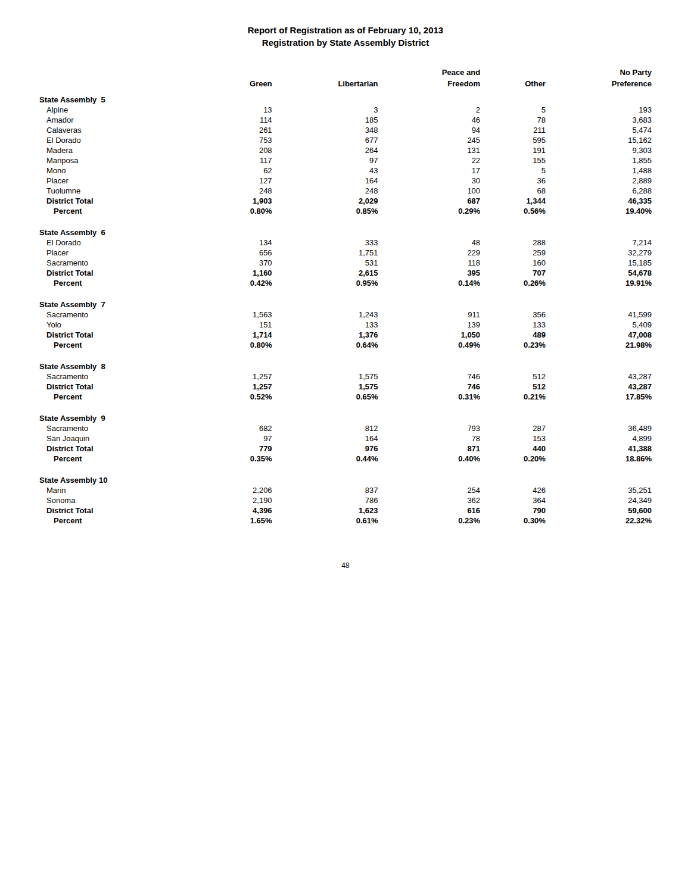Report of Registration as of February 10, 2013 Registration by State Assembly District
| | | | Peace and | | No Party |
| --- | --- | --- | --- | --- | --- |
| | Green | Libertarian | Freedom | Other | Preference |
| State Assembly 5 | | | | | |
| Alpine | 13 | 3 | 2 | 5 | 193 |
| Amador | 114 | 185 | 46 | 78 | 3,683 |
| Calaveras | 261 | 348 | 94 | 211 | 5,474 |
| El Dorado | 753 | 677 | 245 | 595 | 15,162 |
| Madera | 208 | 264 | 131 | 191 | 9,303 |
| Mariposa | 117 | 97 | 22 | 155 | 1,855 |
| Mono | 62 | 43 | 17 | 5 | 1,488 |
| Placer | 127 | 164 | 30 | 36 | 2,889 |
| Tuolumne | 248 | 248 | 100 | 68 | 6,288 |
| District Total | 1,903 | 2,029 | 687 | 1,344 | 46,335 |
| Percent | 0.80% | 0.85% | 0.29% | 0.56% | 19.40% |
| State Assembly 6 | | | | | |
| El Dorado | 134 | 333 | 48 | 288 | 7,214 |
| Placer | 656 | 1,751 | 229 | 259 | 32,279 |
| Sacramento | 370 | 531 | 118 | 160 | 15,185 |
| District Total | 1,160 | 2,615 | 395 | 707 | 54,678 |
| Percent | 0.42% | 0.95% | 0.14% | 0.26% | 19.91% |
| State Assembly 7 | | | | | |
| Sacramento | 1,563 | 1,243 | 911 | 356 | 41,599 |
| Yolo | 151 | 133 | 139 | 133 | 5,409 |
| District Total | 1,714 | 1,376 | 1,050 | 489 | 47,008 |
| Percent | 0.80% | 0.64% | 0.49% | 0.23% | 21.98% |
| State Assembly 8 | | | | | |
| Sacramento | 1,257 | 1,575 | 746 | 512 | 43,287 |
| District Total | 1,257 | 1,575 | 746 | 512 | 43,287 |
| Percent | 0.52% | 0.65% | 0.31% | 0.21% | 17.85% |
| State Assembly 9 | | | | | |
| Sacramento | 682 | 812 | 793 | 287 | 36,489 |
| San Joaquin | 97 | 164 | 78 | 153 | 4,899 |
| District Total | 779 | 976 | 871 | 440 | 41,388 |
| Percent | 0.35% | 0.44% | 0.40% | 0.20% | 18.86% |
| State Assembly 10 | | | | | |
| Marin | 2,206 | 837 | 254 | 426 | 35,251 |
| Sonoma | 2,190 | 786 | 362 | 364 | 24,349 |
| District Total | 4,396 | 1,623 | 616 | 790 | 59,600 |
| Percent | 1.65% | 0.61% | 0.23% | 0.30% | 22.32% |
48